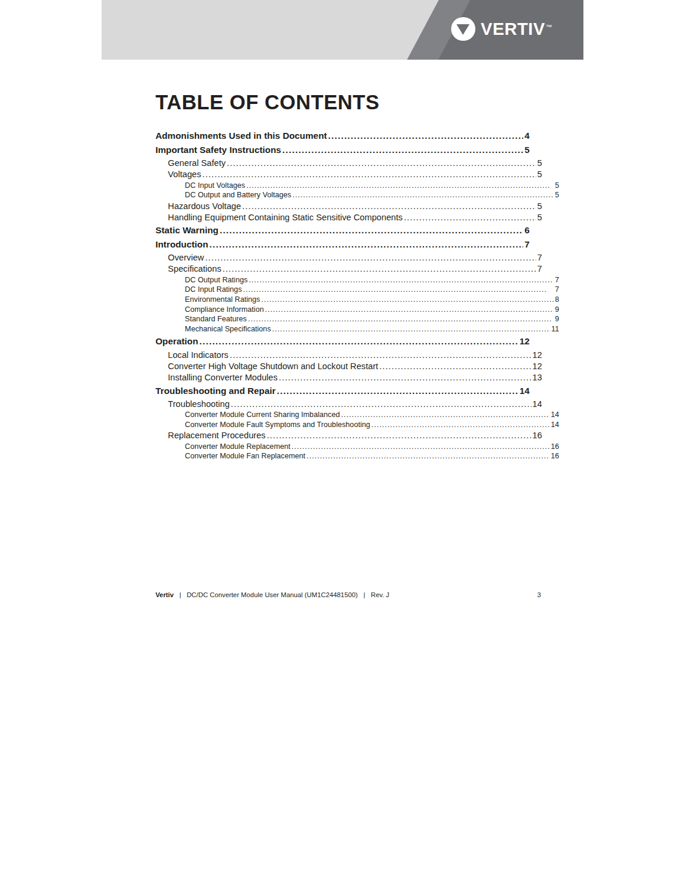VERTIV™
TABLE OF CONTENTS
Admonishments Used in this Document .................................................................................................................. 4
Important Safety Instructions .................................................................................................................. 5
General Safety .................................................................................................................. 5
Voltages .................................................................................................................. 5
DC Input Voltages .................................................................................................................. 5
DC Output and Battery Voltages .................................................................................................................. 5
Hazardous Voltage .................................................................................................................. 5
Handling Equipment Containing Static Sensitive Components .................................................................................................................. 5
Static Warning .................................................................................................................. 6
Introduction .................................................................................................................. 7
Overview .................................................................................................................. 7
Specifications .................................................................................................................. 7
DC Output Ratings .................................................................................................................. 7
DC Input Ratings .................................................................................................................. 7
Environmental Ratings .................................................................................................................. 8
Compliance Information .................................................................................................................. 9
Standard Features .................................................................................................................. 9
Mechanical Specifications .................................................................................................................. 11
Operation .................................................................................................................. 12
Local Indicators .................................................................................................................. 12
Converter High Voltage Shutdown and Lockout Restart .................................................................................................................. 12
Installing Converter Modules .................................................................................................................. 13
Troubleshooting and Repair .................................................................................................................. 14
Troubleshooting .................................................................................................................. 14
Converter Module Current Sharing Imbalanced .................................................................................................................. 14
Converter Module Fault Symptoms and Troubleshooting .................................................................................................................. 14
Replacement Procedures .................................................................................................................. 16
Converter Module Replacement .................................................................................................................. 16
Converter Module Fan Replacement .................................................................................................................. 16
Vertiv|DC/DC Converter Module User Manual (UM1C24481500)|Rev. J
3